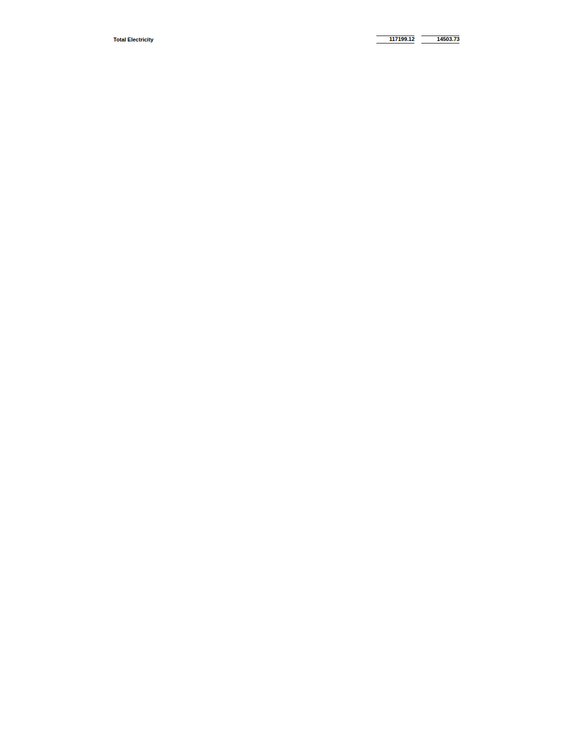| Total Electricity | | 117199.12 | | 14503.73 |